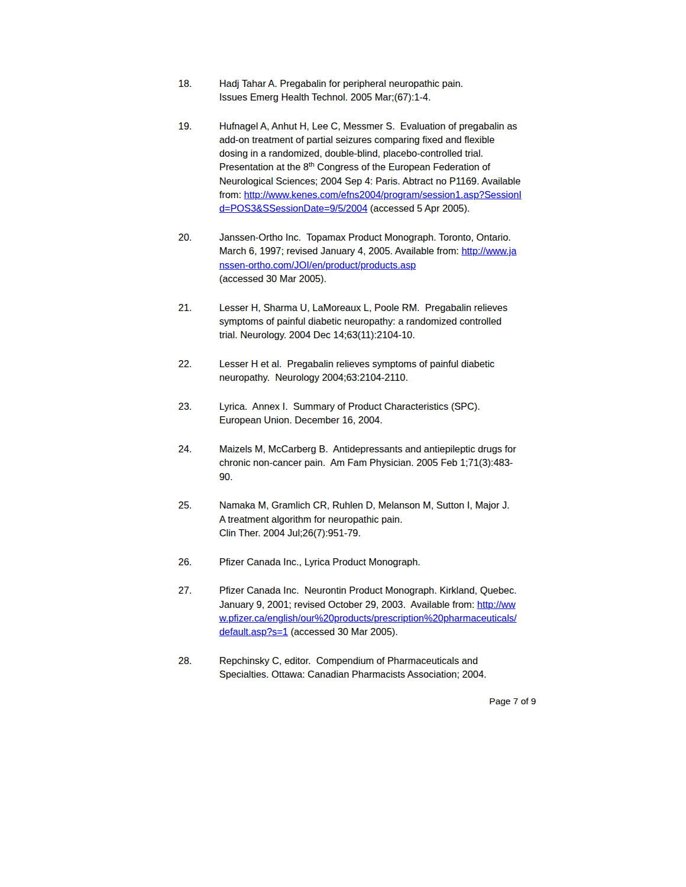18. Hadj Tahar A. Pregabalin for peripheral neuropathic pain.
Issues Emerg Health Technol. 2005 Mar;(67):1-4.
19. Hufnagel A, Anhut H, Lee C, Messmer S. Evaluation of pregabalin as add-on treatment of partial seizures comparing fixed and flexible dosing in a randomized, double-blind, placebo-controlled trial. Presentation at the 8th Congress of the European Federation of Neurological Sciences; 2004 Sep 4: Paris. Abtract no P1169. Available from: http://www.kenes.com/efns2004/program/session1.asp?SessionId=POS3&SSessionDate=9/5/2004 (accessed 5 Apr 2005).
20. Janssen-Ortho Inc. Topamax Product Monograph. Toronto, Ontario. March 6, 1997; revised January 4, 2005. Available from: http://www.janssen-ortho.com/JOI/en/product/products.asp
(accessed 30 Mar 2005).
21. Lesser H, Sharma U, LaMoreaux L, Poole RM. Pregabalin relieves symptoms of painful diabetic neuropathy: a randomized controlled trial. Neurology. 2004 Dec 14;63(11):2104-10.
22. Lesser H et al. Pregabalin relieves symptoms of painful diabetic neuropathy. Neurology 2004;63:2104-2110.
23. Lyrica. Annex I. Summary of Product Characteristics (SPC). European Union. December 16, 2004.
24. Maizels M, McCarberg B. Antidepressants and antiepileptic drugs for chronic non-cancer pain. Am Fam Physician. 2005 Feb 1;71(3):483-90.
25. Namaka M, Gramlich CR, Ruhlen D, Melanson M, Sutton I, Major J.
A treatment algorithm for neuropathic pain.
Clin Ther. 2004 Jul;26(7):951-79.
26. Pfizer Canada Inc., Lyrica Product Monograph.
27. Pfizer Canada Inc. Neurontin Product Monograph. Kirkland, Quebec. January 9, 2001; revised October 29, 2003. Available from: http://www.pfizer.ca/english/our%20products/prescription%20pharmaceuticals/default.asp?s=1 (accessed 30 Mar 2005).
28. Repchinsky C, editor. Compendium of Pharmaceuticals and Specialties. Ottawa: Canadian Pharmacists Association; 2004.
Page 7 of 9